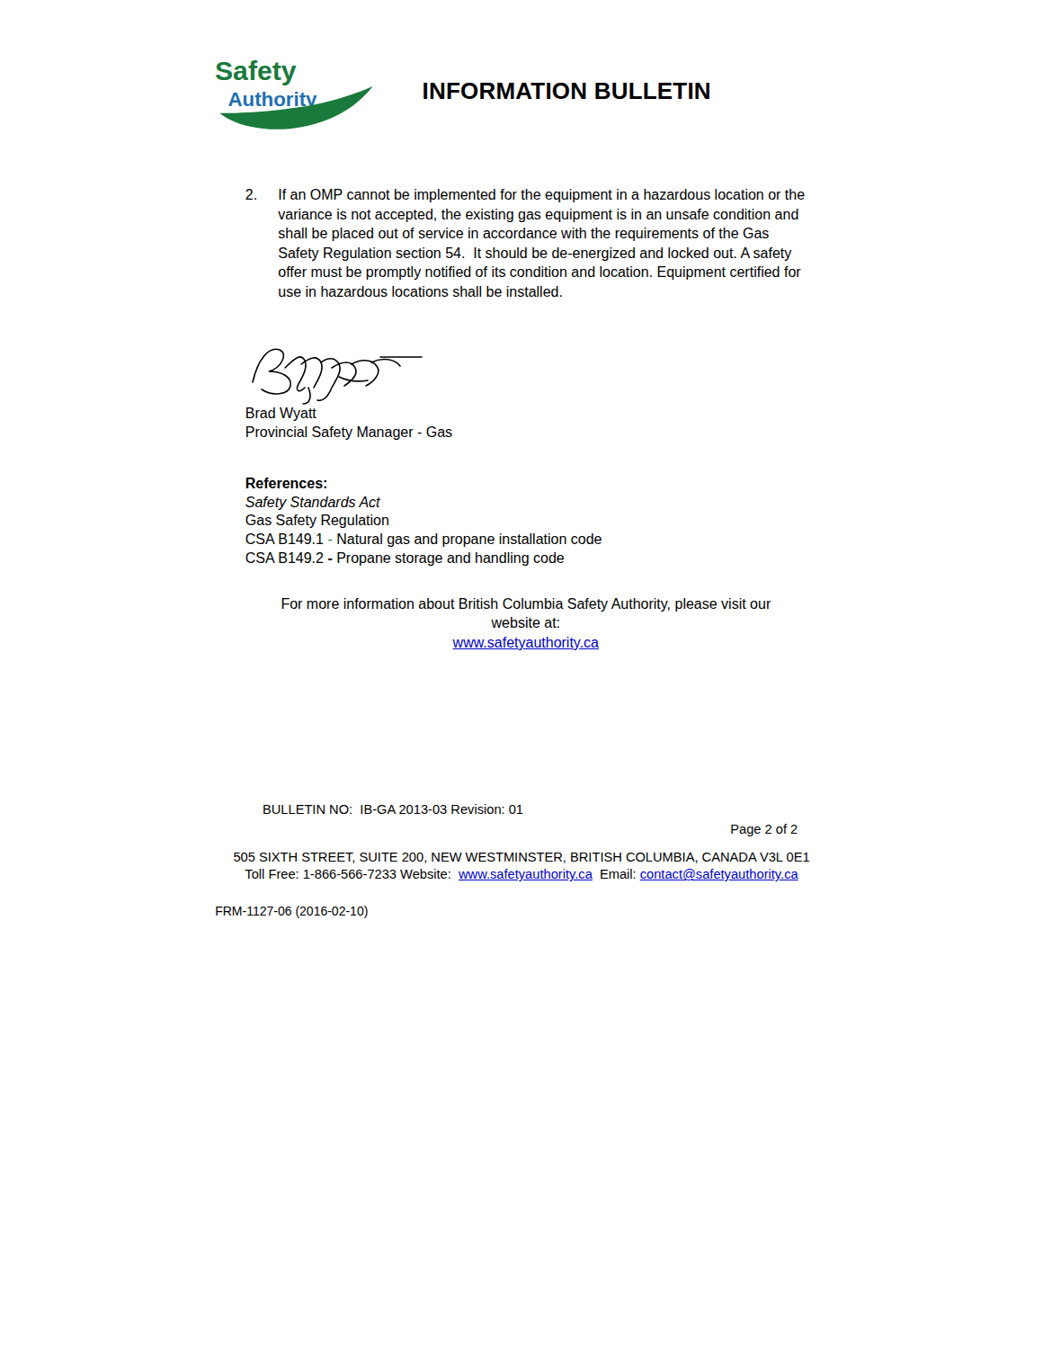Safety Authority
INFORMATION BULLETIN
2. If an OMP cannot be implemented for the equipment in a hazardous location or the variance is not accepted, the existing gas equipment is in an unsafe condition and shall be placed out of service in accordance with the requirements of the Gas Safety Regulation section 54. It should be de-energized and locked out. A safety offer must be promptly notified of its condition and location. Equipment certified for use in hazardous locations shall be installed.
Brad Wyatt
Provincial Safety Manager - Gas
References:
Safety Standards Act
Gas Safety Regulation
CSA B149.1 - Natural gas and propane installation code
CSA B149.2 - Propane storage and handling code
For more information about British Columbia Safety Authority, please visit our website at:
www.safetyauthority.ca
BULLETIN NO: IB-GA 2013-03 Revision: 01
Page 2 of 2
505 SIXTH STREET, SUITE 200, NEW WESTMINSTER, BRITISH COLUMBIA, CANADA V3L 0E1
Toll Free: 1-866-566-7233 Website: www.safetyauthority.ca Email: contact@safetyauthority.ca
FRM-1127-06 (2016-02-10)